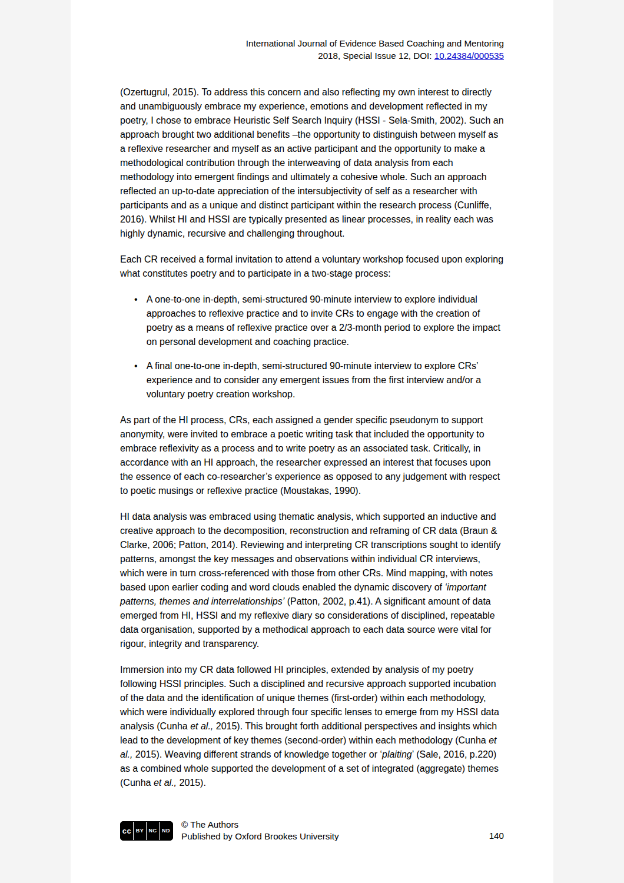International Journal of Evidence Based Coaching and Mentoring
2018, Special Issue 12, DOI: 10.24384/000535
(Ozertugrul, 2015). To address this concern and also reflecting my own interest to directly and unambiguously embrace my experience, emotions and development reflected in my poetry, I chose to embrace Heuristic Self Search Inquiry (HSSI - Sela-Smith, 2002). Such an approach brought two additional benefits –the opportunity to distinguish between myself as a reflexive researcher and myself as an active participant and the opportunity to make a methodological contribution through the interweaving of data analysis from each methodology into emergent findings and ultimately a cohesive whole. Such an approach reflected an up-to-date appreciation of the intersubjectivity of self as a researcher with participants and as a unique and distinct participant within the research process (Cunliffe, 2016). Whilst HI and HSSI are typically presented as linear processes, in reality each was highly dynamic, recursive and challenging throughout.
Each CR received a formal invitation to attend a voluntary workshop focused upon exploring what constitutes poetry and to participate in a two-stage process:
A one-to-one in-depth, semi-structured 90-minute interview to explore individual approaches to reflexive practice and to invite CRs to engage with the creation of poetry as a means of reflexive practice over a 2/3-month period to explore the impact on personal development and coaching practice.
A final one-to-one in-depth, semi-structured 90-minute interview to explore CRs’ experience and to consider any emergent issues from the first interview and/or a voluntary poetry creation workshop.
As part of the HI process, CRs, each assigned a gender specific pseudonym to support anonymity, were invited to embrace a poetic writing task that included the opportunity to embrace reflexivity as a process and to write poetry as an associated task. Critically, in accordance with an HI approach, the researcher expressed an interest that focuses upon the essence of each co-researcher’s experience as opposed to any judgement with respect to poetic musings or reflexive practice (Moustakas, 1990).
HI data analysis was embraced using thematic analysis, which supported an inductive and creative approach to the decomposition, reconstruction and reframing of CR data (Braun & Clarke, 2006; Patton, 2014). Reviewing and interpreting CR transcriptions sought to identify patterns, amongst the key messages and observations within individual CR interviews, which were in turn cross-referenced with those from other CRs. Mind mapping, with notes based upon earlier coding and word clouds enabled the dynamic discovery of ‘important patterns, themes and interrelationships’ (Patton, 2002, p.41). A significant amount of data emerged from HI, HSSI and my reflexive diary so considerations of disciplined, repeatable data organisation, supported by a methodical approach to each data source were vital for rigour, integrity and transparency.
Immersion into my CR data followed HI principles, extended by analysis of my poetry following HSSI principles. Such a disciplined and recursive approach supported incubation of the data and the identification of unique themes (first-order) within each methodology, which were individually explored through four specific lenses to emerge from my HSSI data analysis (Cunha et al., 2015). This brought forth additional perspectives and insights which lead to the development of key themes (second-order) within each methodology (Cunha et al., 2015). Weaving different strands of knowledge together or ‘plaiting’ (Sale, 2016, p.220) as a combined whole supported the development of a set of integrated (aggregate) themes (Cunha et al., 2015).
cc BY NC ND
© The Authors
Published by Oxford Brookes University
140